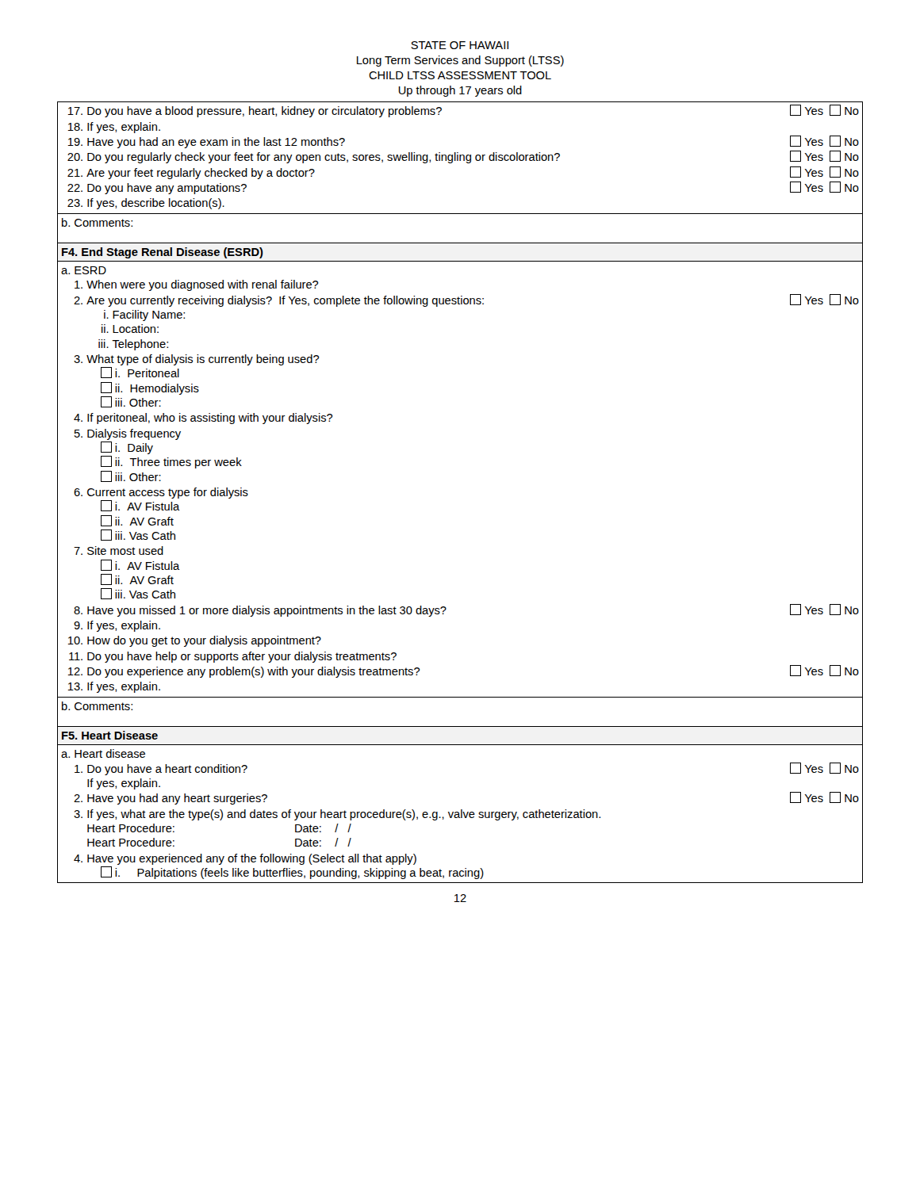STATE OF HAWAII
Long Term Services and Support (LTSS)
CHILD LTSS ASSESSMENT TOOL
Up through 17 years old
| Do you have a blood pressure, heart, kidney or circulatory problems? Yes No If yes, explain. Have you had an eye exam in the last 12 months? Yes No Do you regularly check your feet for any open cuts, sores, swelling, tingling or discoloration? Yes No Are your feet regularly checked by a doctor? Yes No Do you have any amputations? Yes No If yes, describe location(s). |
| b. Comments: |
| F4. End Stage Renal Disease (ESRD) |
| a. ESRD When were you diagnosed with renal failure? Are you currently receiving dialysis? If Yes, complete the following questions: Yes No Facility Name: Location: Telephone: What type of dialysis is currently being used? i. Peritoneal ii. Hemodialysis iii. Other: If peritoneal, who is assisting with your dialysis? Dialysis frequency i. Daily ii. Three times per week iii. Other: Current access type for dialysis i. AV Fistula ii. AV Graft iii. Vas Cath Site most used i. AV Fistula ii. AV Graft iii. Vas Cath Have you missed 1 or more dialysis appointments in the last 30 days? Yes No If yes, explain. How do you get to your dialysis appointment? Do you have help or supports after your dialysis treatments? Do you experience any problem(s) with your dialysis treatments? Yes No If yes, explain. |
| b. Comments: |
| F5. Heart Disease |
| a. Heart disease Do you have a heart condition? Yes No If yes, explain. Have you had any heart surgeries? Yes No If yes, what are the type(s) and dates of your heart procedure(s), e.g., valve surgery, catheterization. Heart Procedure: Date: / / Heart Procedure: Date: / / Have you experienced any of the following (Select all that apply) i. Palpitations (feels like butterflies, pounding, skipping a beat, racing) |
12